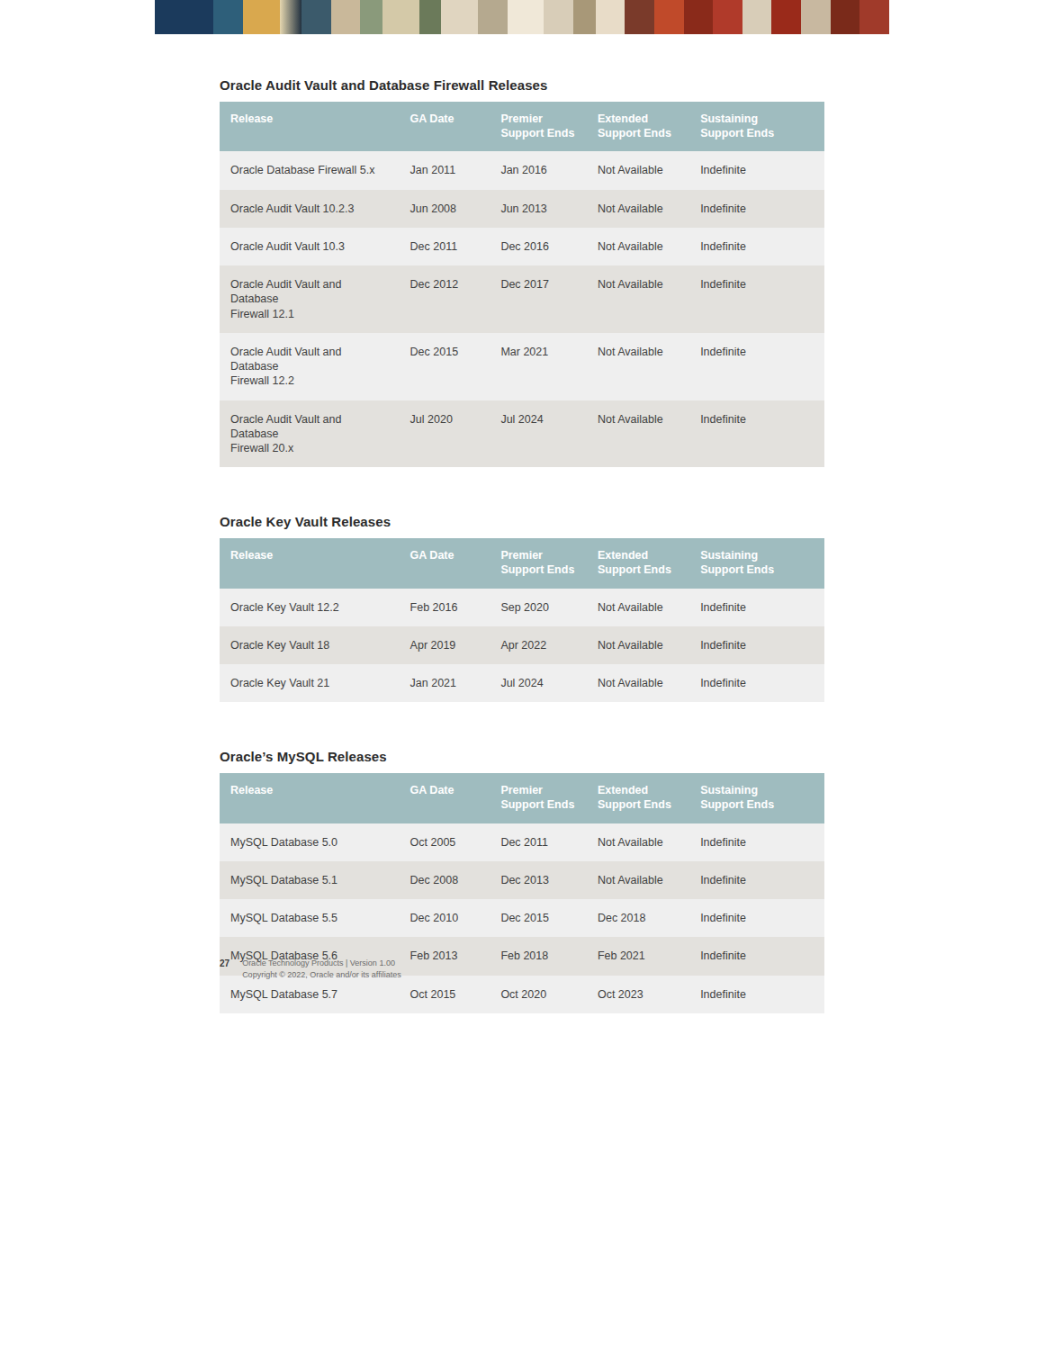Oracle Audit Vault and Database Firewall Releases
| Release | GA Date | Premier Support Ends | Extended Support Ends | Sustaining Support Ends |
| --- | --- | --- | --- | --- |
| Oracle Database Firewall 5.x | Jan 2011 | Jan 2016 | Not Available | Indefinite |
| Oracle Audit Vault 10.2.3 | Jun 2008 | Jun 2013 | Not Available | Indefinite |
| Oracle Audit Vault 10.3 | Dec 2011 | Dec 2016 | Not Available | Indefinite |
| Oracle Audit Vault and Database Firewall 12.1 | Dec 2012 | Dec 2017 | Not Available | Indefinite |
| Oracle Audit Vault and Database Firewall 12.2 | Dec 2015 | Mar 2021 | Not Available | Indefinite |
| Oracle Audit Vault and Database Firewall 20.x | Jul 2020 | Jul 2024 | Not Available | Indefinite |
Oracle Key Vault Releases
| Release | GA Date | Premier Support Ends | Extended Support Ends | Sustaining Support Ends |
| --- | --- | --- | --- | --- |
| Oracle Key Vault 12.2 | Feb 2016 | Sep 2020 | Not Available | Indefinite |
| Oracle Key Vault 18 | Apr 2019 | Apr 2022 | Not Available | Indefinite |
| Oracle Key Vault 21 | Jan 2021 | Jul 2024 | Not Available | Indefinite |
Oracle’s MySQL Releases
| Release | GA Date | Premier Support Ends | Extended Support Ends | Sustaining Support Ends |
| --- | --- | --- | --- | --- |
| MySQL Database 5.0 | Oct 2005 | Dec 2011 | Not Available | Indefinite |
| MySQL Database 5.1 | Dec 2008 | Dec 2013 | Not Available | Indefinite |
| MySQL Database 5.5 | Dec 2010 | Dec 2015 | Dec 2018 | Indefinite |
| MySQL Database 5.6 | Feb 2013 | Feb 2018 | Feb 2021 | Indefinite |
| MySQL Database 5.7 | Oct 2015 | Oct 2020 | Oct 2023 | Indefinite |
27 Oracle Technology Products | Version 1.00
Copyright © 2022, Oracle and/or its affiliates